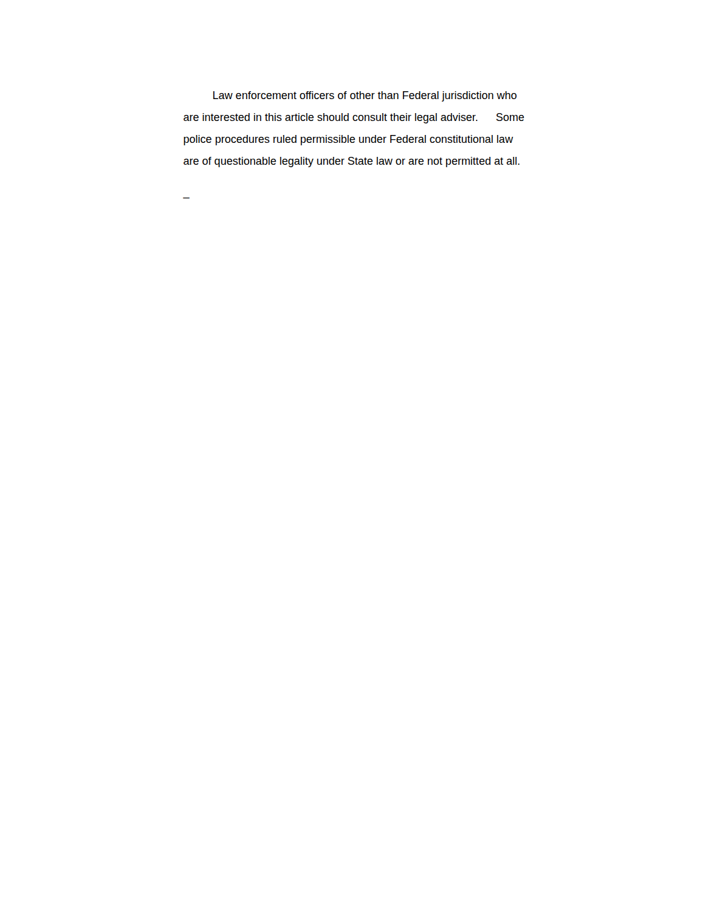Law enforcement officers of other than Federal jurisdiction who are interested in this article should consult their legal adviser. Some police procedures ruled permissible under Federal constitutional law are of questionable legality under State law or are not permitted at all.
_